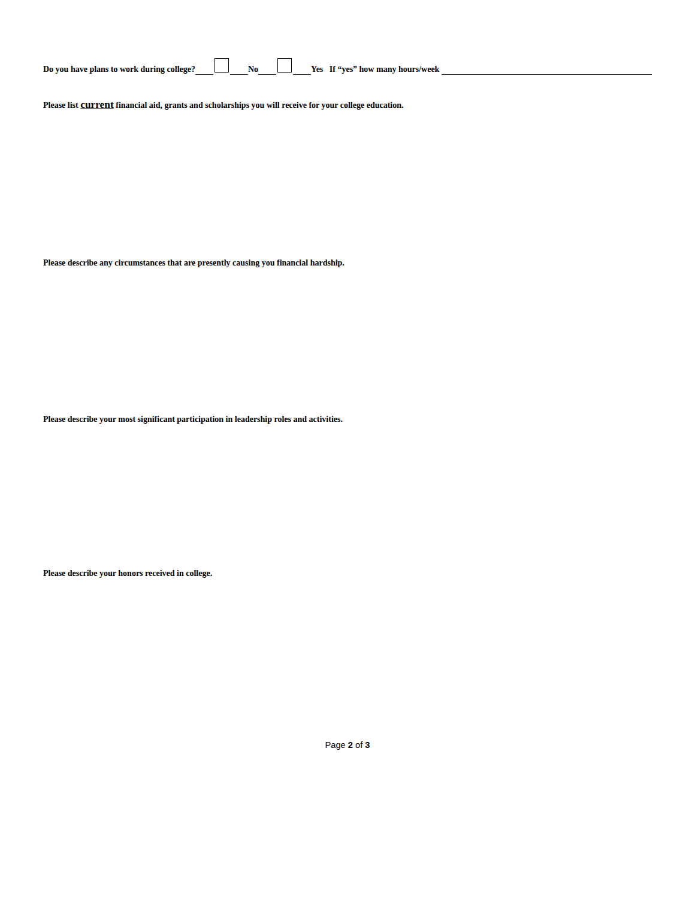Do you have plans to work during college? No Yes If “yes” how many hours/week
Please list current financial aid, grants and scholarships you will receive for your college education.
Please describe any circumstances that are presently causing you financial hardship.
Please describe your most significant participation in leadership roles and activities.
Please describe your honors received in college.
Page 2 of 3